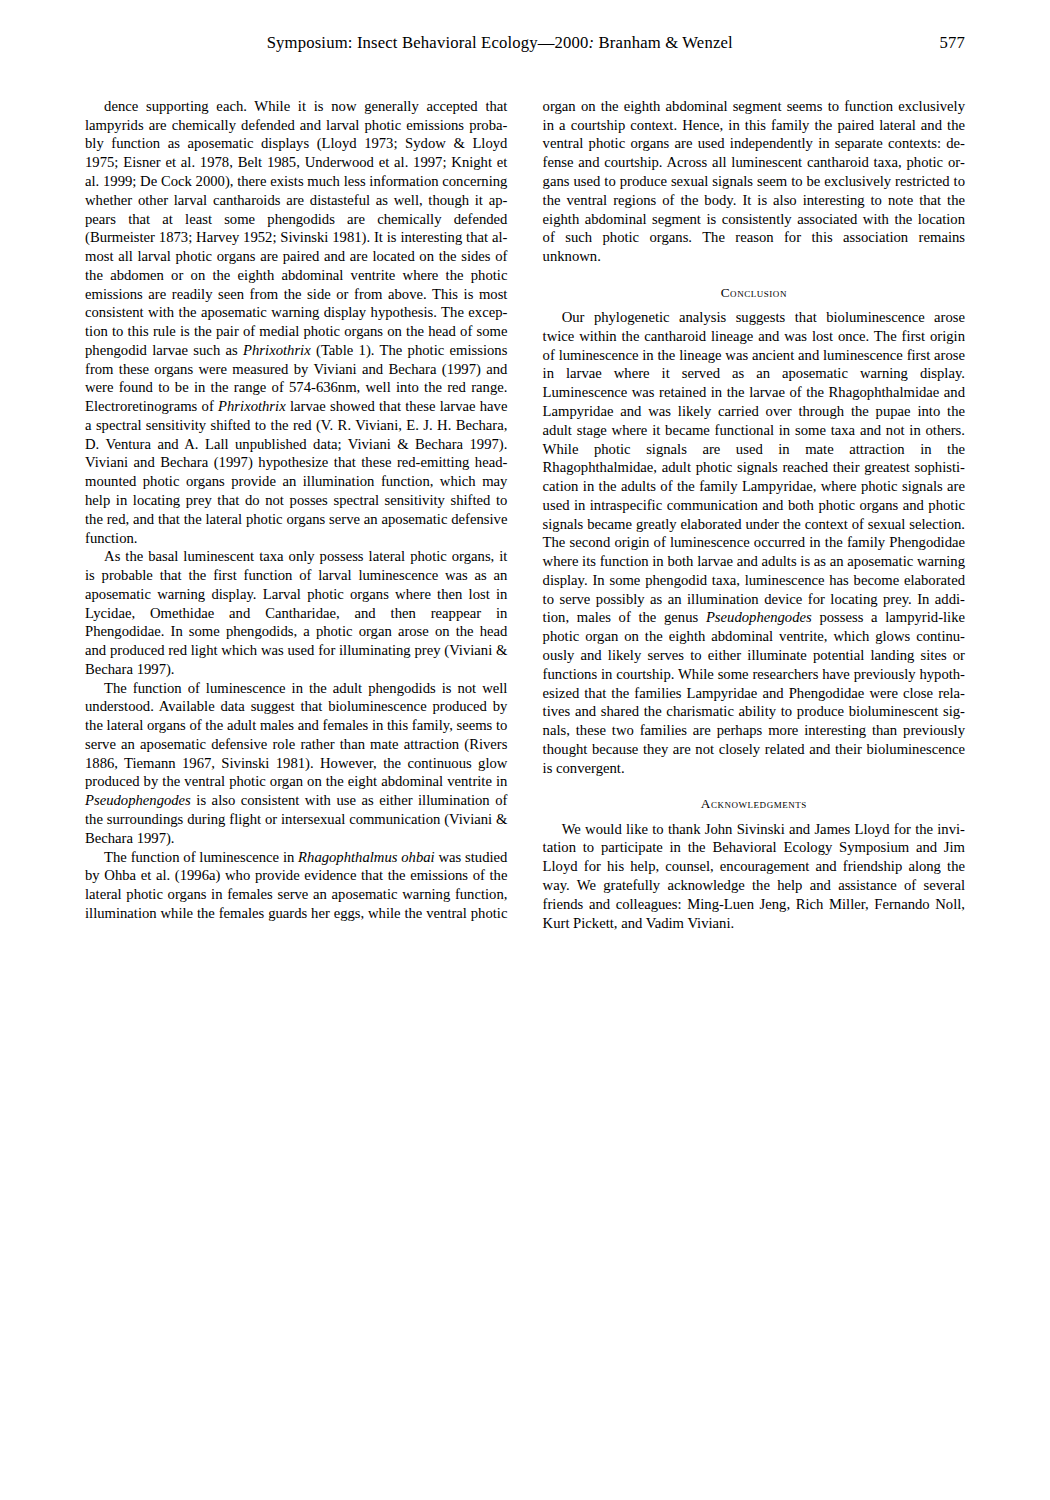Symposium: Insect Behavioral Ecology—2000: Branham & Wenzel 577
dence supporting each. While it is now generally accepted that lampyrids are chemically defended and larval photic emissions probably function as aposematic displays (Lloyd 1973; Sydow & Lloyd 1975; Eisner et al. 1978, Belt 1985, Underwood et al. 1997; Knight et al. 1999; De Cock 2000), there exists much less information concerning whether other larval cantharoids are distasteful as well, though it appears that at least some phengodids are chemically defended (Burmeister 1873; Harvey 1952; Sivinski 1981). It is interesting that almost all larval photic organs are paired and are located on the sides of the abdomen or on the eighth abdominal ventrite where the photic emissions are readily seen from the side or from above. This is most consistent with the aposematic warning display hypothesis. The exception to this rule is the pair of medial photic organs on the head of some phengodid larvae such as Phrixothrix (Table 1). The photic emissions from these organs were measured by Viviani and Bechara (1997) and were found to be in the range of 574-636nm, well into the red range. Electroretinograms of Phrixothrix larvae showed that these larvae have a spectral sensitivity shifted to the red (V. R. Viviani, E. J. H. Bechara, D. Ventura and A. Lall unpublished data; Viviani & Bechara 1997). Viviani and Bechara (1997) hypothesize that these red-emitting head-mounted photic organs provide an illumination function, which may help in locating prey that do not posses spectral sensitivity shifted to the red, and that the lateral photic organs serve an aposematic defensive function.
As the basal luminescent taxa only possess lateral photic organs, it is probable that the first function of larval luminescence was as an aposematic warning display. Larval photic organs where then lost in Lycidae, Omethidae and Cantharidae, and then reappear in Phengodidae. In some phengodids, a photic organ arose on the head and produced red light which was used for illuminating prey (Viviani & Bechara 1997).
The function of luminescence in the adult phengodids is not well understood. Available data suggest that bioluminescence produced by the lateral organs of the adult males and females in this family, seems to serve an aposematic defensive role rather than mate attraction (Rivers 1886, Tiemann 1967, Sivinski 1981). However, the continuous glow produced by the ventral photic organ on the eight abdominal ventrite in Pseudophengodes is also consistent with use as either illumination of the surroundings during flight or intersexual communication (Viviani & Bechara 1997).
The function of luminescence in Rhagophthalmus ohbai was studied by Ohba et al. (1996a) who provide evidence that the emissions of the lateral photic organs in females serve an aposematic warning function, illumination while the females guards her eggs, while the ventral photic organ on the eighth abdominal segment seems to function exclusively in a courtship context. Hence, in this family the paired lateral and the ventral photic organs are used independently in separate contexts: defense and courtship. Across all luminescent cantharoid taxa, photic organs used to produce sexual signals seem to be exclusively restricted to the ventral regions of the body. It is also interesting to note that the eighth abdominal segment is consistently associated with the location of such photic organs. The reason for this association remains unknown.
Conclusion
Our phylogenetic analysis suggests that bioluminescence arose twice within the cantharoid lineage and was lost once. The first origin of luminescence in the lineage was ancient and luminescence first arose in larvae where it served as an aposematic warning display. Luminescence was retained in the larvae of the Rhagophthalmidae and Lampyridae and was likely carried over through the pupae into the adult stage where it became functional in some taxa and not in others. While photic signals are used in mate attraction in the Rhagophthalmidae, adult photic signals reached their greatest sophistication in the adults of the family Lampyridae, where photic signals are used in intraspecific communication and both photic organs and photic signals became greatly elaborated under the context of sexual selection. The second origin of luminescence occurred in the family Phengodidae where its function in both larvae and adults is as an aposematic warning display. In some phengodid taxa, luminescence has become elaborated to serve possibly as an illumination device for locating prey. In addition, males of the genus Pseudophengodes possess a lampyrid-like photic organ on the eighth abdominal ventrite, which glows continuously and likely serves to either illuminate potential landing sites or functions in courtship. While some researchers have previously hypothesized that the families Lampyridae and Phengodidae were close relatives and shared the charismatic ability to produce bioluminescent signals, these two families are perhaps more interesting than previously thought because they are not closely related and their bioluminescence is convergent.
Acknowledgments
We would like to thank John Sivinski and James Lloyd for the invitation to participate in the Behavioral Ecology Symposium and Jim Lloyd for his help, counsel, encouragement and friendship along the way. We gratefully acknowledge the help and assistance of several friends and colleagues: Ming-Luen Jeng, Rich Miller, Fernando Noll, Kurt Pickett, and Vadim Viviani.